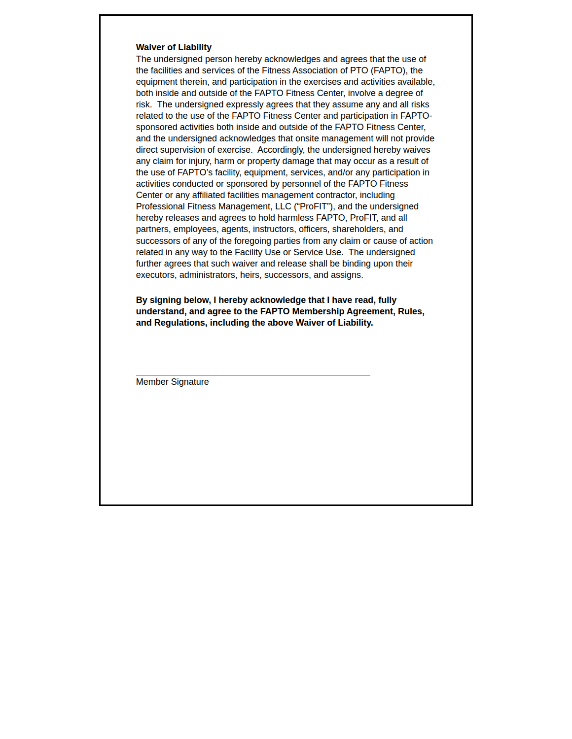Waiver of Liability
The undersigned person hereby acknowledges and agrees that the use of the facilities and services of the Fitness Association of PTO (FAPTO), the equipment therein, and participation in the exercises and activities available, both inside and outside of the FAPTO Fitness Center, involve a degree of risk. The undersigned expressly agrees that they assume any and all risks related to the use of the FAPTO Fitness Center and participation in FAPTO-sponsored activities both inside and outside of the FAPTO Fitness Center, and the undersigned acknowledges that onsite management will not provide direct supervision of exercise. Accordingly, the undersigned hereby waives any claim for injury, harm or property damage that may occur as a result of the use of FAPTO’s facility, equipment, services, and/or any participation in activities conducted or sponsored by personnel of the FAPTO Fitness Center or any affiliated facilities management contractor, including Professional Fitness Management, LLC (“ProFIT”), and the undersigned hereby releases and agrees to hold harmless FAPTO, ProFIT, and all partners, employees, agents, instructors, officers, shareholders, and successors of any of the foregoing parties from any claim or cause of action related in any way to the Facility Use or Service Use. The undersigned further agrees that such waiver and release shall be binding upon their executors, administrators, heirs, successors, and assigns.
By signing below, I hereby acknowledge that I have read, fully understand, and agree to the FAPTO Membership Agreement, Rules, and Regulations, including the above Waiver of Liability.
Member Signature